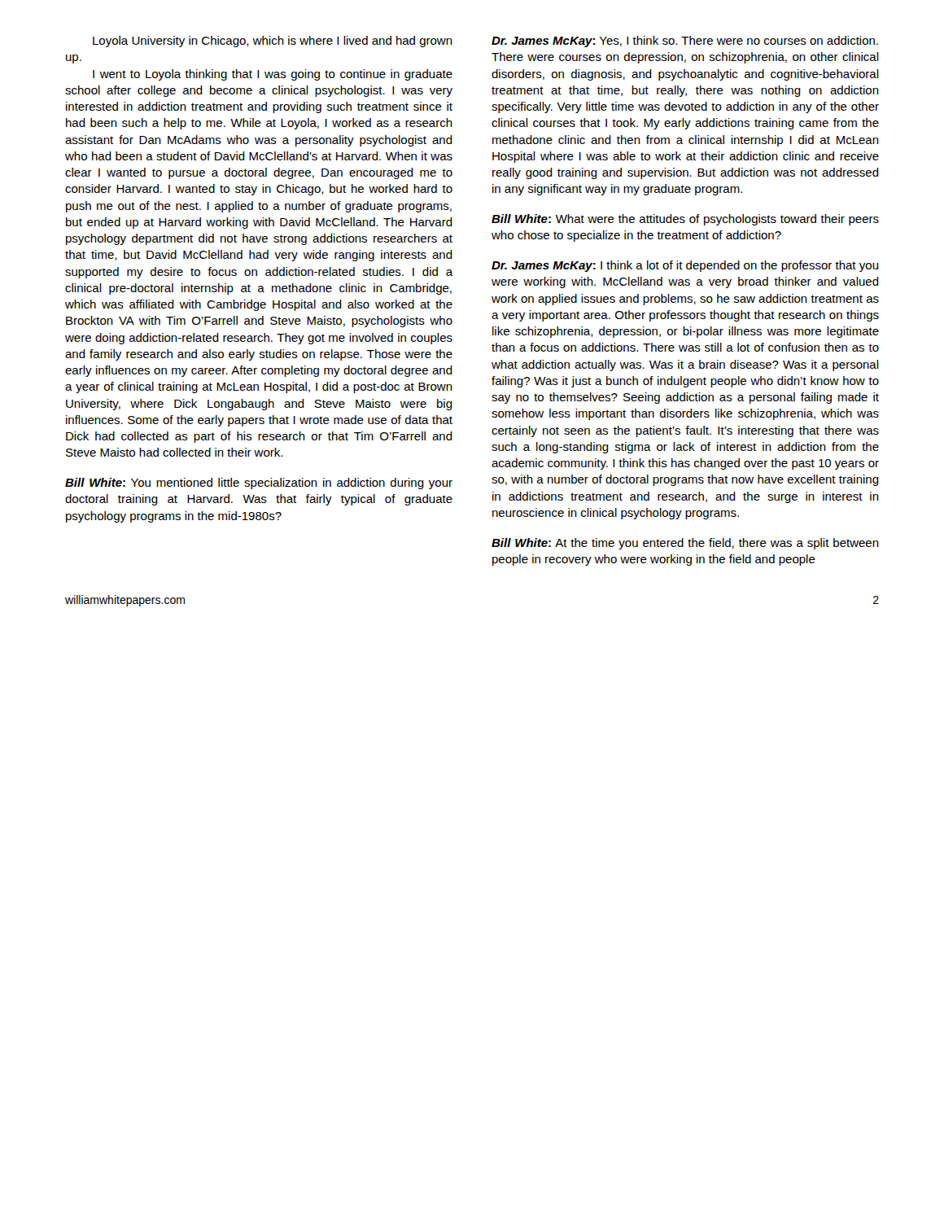Loyola University in Chicago, which is where I lived and had grown up.
I went to Loyola thinking that I was going to continue in graduate school after college and become a clinical psychologist. I was very interested in addiction treatment and providing such treatment since it had been such a help to me. While at Loyola, I worked as a research assistant for Dan McAdams who was a personality psychologist and who had been a student of David McClelland’s at Harvard. When it was clear I wanted to pursue a doctoral degree, Dan encouraged me to consider Harvard. I wanted to stay in Chicago, but he worked hard to push me out of the nest. I applied to a number of graduate programs, but ended up at Harvard working with David McClelland. The Harvard psychology department did not have strong addictions researchers at that time, but David McClelland had very wide ranging interests and supported my desire to focus on addiction-related studies. I did a clinical pre-doctoral internship at a methadone clinic in Cambridge, which was affiliated with Cambridge Hospital and also worked at the Brockton VA with Tim O’Farrell and Steve Maisto, psychologists who were doing addiction-related research. They got me involved in couples and family research and also early studies on relapse. Those were the early influences on my career. After completing my doctoral degree and a year of clinical training at McLean Hospital, I did a post-doc at Brown University, where Dick Longabaugh and Steve Maisto were big influences. Some of the early papers that I wrote made use of data that Dick had collected as part of his research or that Tim O’Farrell and Steve Maisto had collected in their work.
Bill White: You mentioned little specialization in addiction during your doctoral training at Harvard. Was that fairly typical of graduate psychology programs in the mid-1980s?
Dr. James McKay: Yes, I think so. There were no courses on addiction. There were courses on depression, on schizophrenia, on other clinical disorders, on diagnosis, and psychoanalytic and cognitive-behavioral treatment at that time, but really, there was nothing on addiction specifically. Very little time was devoted to addiction in any of the other clinical courses that I took. My early addictions training came from the methadone clinic and then from a clinical internship I did at McLean Hospital where I was able to work at their addiction clinic and receive really good training and supervision. But addiction was not addressed in any significant way in my graduate program.
Bill White: What were the attitudes of psychologists toward their peers who chose to specialize in the treatment of addiction?
Dr. James McKay: I think a lot of it depended on the professor that you were working with. McClelland was a very broad thinker and valued work on applied issues and problems, so he saw addiction treatment as a very important area. Other professors thought that research on things like schizophrenia, depression, or bi-polar illness was more legitimate than a focus on addictions. There was still a lot of confusion then as to what addiction actually was. Was it a brain disease? Was it a personal failing? Was it just a bunch of indulgent people who didn’t know how to say no to themselves? Seeing addiction as a personal failing made it somehow less important than disorders like schizophrenia, which was certainly not seen as the patient’s fault. It’s interesting that there was such a long-standing stigma or lack of interest in addiction from the academic community. I think this has changed over the past 10 years or so, with a number of doctoral programs that now have excellent training in addictions treatment and research, and the surge in interest in neuroscience in clinical psychology programs.
Bill White: At the time you entered the field, there was a split between people in recovery who were working in the field and people
williamwhitepapers.com 2